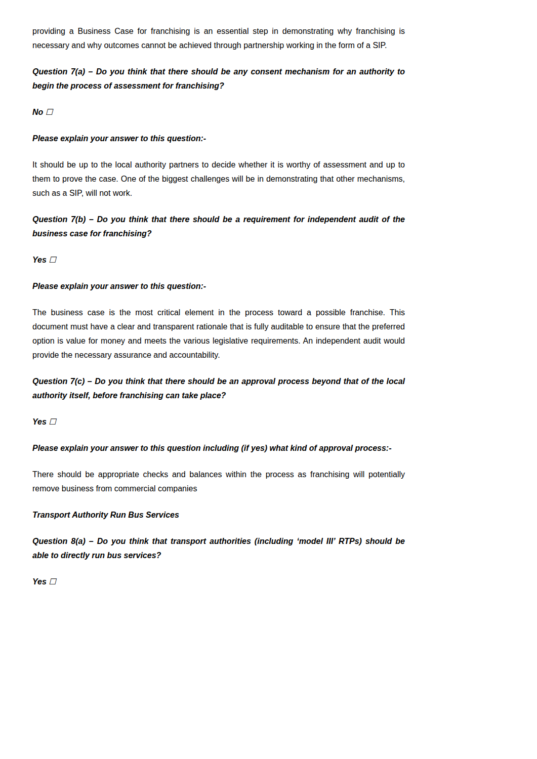providing a Business Case for franchising is an essential step in demonstrating why franchising is necessary and why outcomes cannot be achieved through partnership working in the form of a SIP.
Question 7(a) – Do you think that there should be any consent mechanism for an authority to begin the process of assessment for franchising?
No ☐
Please explain your answer to this question:-
It should be up to the local authority partners to decide whether it is worthy of assessment and up to them to prove the case. One of the biggest challenges will be in demonstrating that other mechanisms, such as a SIP, will not work.
Question 7(b) – Do you think that there should be a requirement for independent audit of the business case for franchising?
Yes ☐
Please explain your answer to this question:-
The business case is the most critical element in the process toward a possible franchise. This document must have a clear and transparent rationale that is fully auditable to ensure that the preferred option is value for money and meets the various legislative requirements. An independent audit would provide the necessary assurance and accountability.
Question 7(c) – Do you think that there should be an approval process beyond that of the local authority itself, before franchising can take place?
Yes ☐
Please explain your answer to this question including (if yes) what kind of approval process:-
There should be appropriate checks and balances within the process as franchising will potentially remove business from commercial companies
Transport Authority Run Bus Services
Question 8(a) – Do you think that transport authorities (including ‘model III’ RTPs) should be able to directly run bus services?
Yes ☐